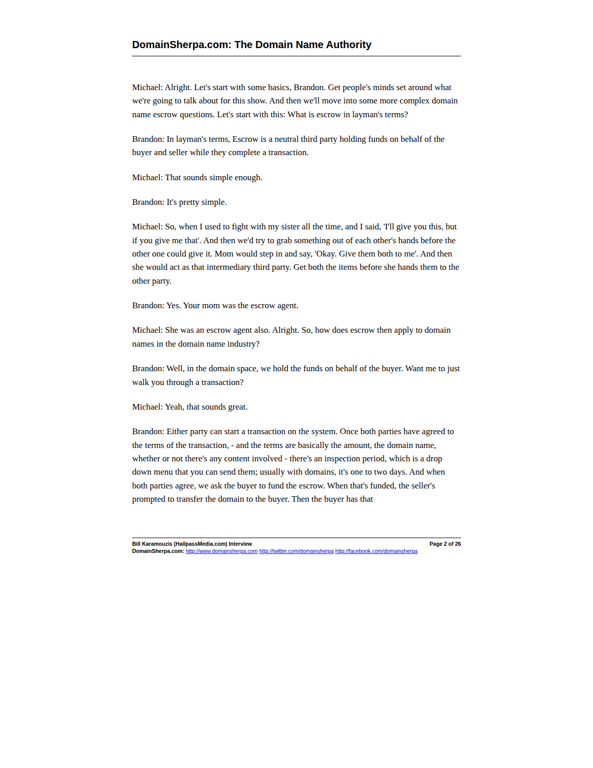DomainSherpa.com: The Domain Name Authority
Michael: Alright. Let's start with some basics, Brandon. Get people's minds set around what we're going to talk about for this show. And then we'll move into some more complex domain name escrow questions. Let's start with this: What is escrow in layman's terms?
Brandon: In layman's terms, Escrow is a neutral third party holding funds on behalf of the buyer and seller while they complete a transaction.
Michael: That sounds simple enough.
Brandon: It's pretty simple.
Michael: So, when I used to fight with my sister all the time, and I said, 'I'll give you this, but if you give me that'. And then we'd try to grab something out of each other's hands before the other one could give it. Mom would step in and say, 'Okay. Give them both to me'. And then she would act as that intermediary third party. Get both the items before she hands them to the other party.
Brandon: Yes. Your mom was the escrow agent.
Michael: She was an escrow agent also. Alright. So, how does escrow then apply to domain names in the domain name industry?
Brandon: Well, in the domain space, we hold the funds on behalf of the buyer. Want me to just walk you through a transaction?
Michael: Yeah, that sounds great.
Brandon: Either party can start a transaction on the system. Once both parties have agreed to the terms of the transaction, - and the terms are basically the amount, the domain name, whether or not there's any content involved - there's an inspection period, which is a drop down menu that you can send them; usually with domains, it's one to two days. And when both parties agree, we ask the buyer to fund the escrow. When that's funded, the seller's prompted to transfer the domain to the buyer. Then the buyer has that
Bill Karamouzis (HallpassMedia.com) Interview
Page 2 of 26
DomainSherpa.com: http://www.domainsherpa.com http://twitter.com/domainsherpa http://facebook.com/domainsherpa